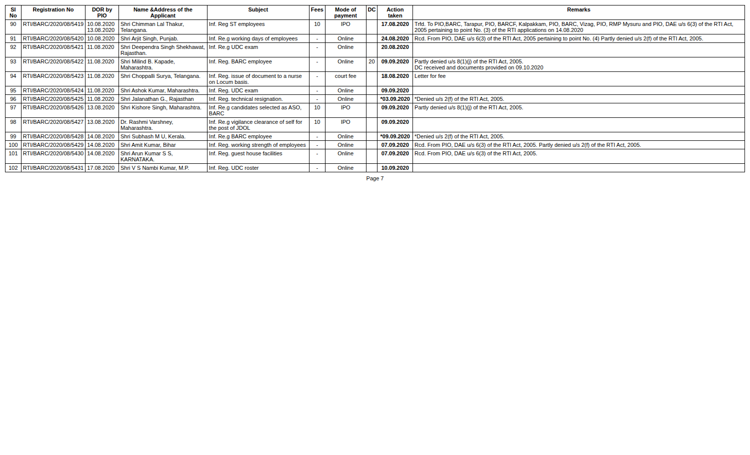| Sl No | Registration No | DOR by PIO | Name &Address of the Applicant | Subject | Fees | Mode of payment | DC | Action taken | Remarks |
| --- | --- | --- | --- | --- | --- | --- | --- | --- | --- |
| 90 | RTI/BARC/2020/08/5419 | 10.08.2020 13.08.2020 | Shri Chimman Lal Thakur, Telangana. | Inf. Reg ST employees | 10 | IPO | | 17.08.2020 | Trfd. To PIO,BARC, Tarapur, PIO, BARCF, Kalpakkam, PIO, BARC, Vizag, PIO, RMP Mysuru and PIO, DAE u/s 6(3) of the RTI Act, 2005 pertaining to point No. (3) of the RTI applications on 14.08.2020 |
| 91 | RTI/BARC/2020/08/5420 | 10.08.2020 | Shri Arjit Singh, Punjab. | Inf. Re.g working days of employees | - | Online | | 24.08.2020 | Rcd. From PIO, DAE u/s 6(3) of the RTI Act, 2005 pertaining to point No. (4) Partly denied u/s 2(f) of the RTI Act, 2005. |
| 92 | RTI/BARC/2020/08/5421 | 11.08.2020 | Shri Deependra Singh Shekhawat, Rajasthan. | Inf. Re.g UDC exam | - | Online | | 20.08.2020 | |
| 93 | RTI/BARC/2020/08/5422 | 11.08.2020 | Shri Milind B. Kapade, Maharashtra. | Inf. Reg. BARC employee | - | Online | 20 | 09.09.2020 | Partly denied u/s 8(1)(j) of the RTI Act, 2005. DC received and documents provided on 09.10.2020 |
| 94 | RTI/BARC/2020/08/5423 | 11.08.2020 | Shri Choppalli Surya, Telangana. | Inf. Reg. issue of document to a nurse on Locum basis. | - | court fee | | 18.08.2020 | Letter for fee |
| 95 | RTI/BARC/2020/08/5424 | 11.08.2020 | Shri Ashok Kumar, Maharashtra. | Inf. Reg. UDC exam | - | Online | | 09.09.2020 | |
| 96 | RTI/BARC/2020/08/5425 | 11.08.2020 | Shri Jalanathan G., Rajasthan | Inf. Reg. technical resignation. | - | Online | | *03.09.2020 | *Denied u/s 2(f) of the RTI Act, 2005. |
| 97 | RTI/BARC/2020/08/5426 | 13.08.2020 | Shri Kishore Singh, Maharashtra. | Inf. Re.g candidates selected as ASO, BARC | 10 | IPO | | 09.09.2020 | Partly denied u/s 8(1)(j) of the RTI Act, 2005. |
| 98 | RTI/BARC/2020/08/5427 | 13.08.2020 | Dr. Rashmi Varshney, Maharashtra. | Inf. Re.g vigilance clearance of self for the post of JDOL | 10 | IPO | | 09.09.2020 | |
| 99 | RTI/BARC/2020/08/5428 | 14.08.2020 | Shri Subhash M U, Kerala. | Inf. Re.g BARC employee | - | Online | | *09.09.2020 | *Denied u/s 2(f) of the RTI Act, 2005. |
| 100 | RTI/BARC/2020/08/5429 | 14.08.2020 | Shri Amit Kumar, Bihar | Inf. Reg. working strength of employees | - | Online | | 07.09.2020 | Rcd. From PIO, DAE u/s 6(3) of the RTI Act, 2005. Partly denied u/s 2(f) of the RTI Act, 2005. |
| 101 | RTI/BARC/2020/08/5430 | 14.08.2020 | Shri Arun Kumar S S, KARNATAKA. | Inf. Reg. guest house facilities | - | Online | | 07.09.2020 | Rcd. From PIO, DAE u/s 6(3) of the RTI Act, 2005. |
| 102 | RTI/BARC/2020/08/5431 | 17.08.2020 | Shri V S Nambi Kumar, M.P. | Inf. Reg. UDC roster | - | Online | | 10.09.2020 | |
Page 7